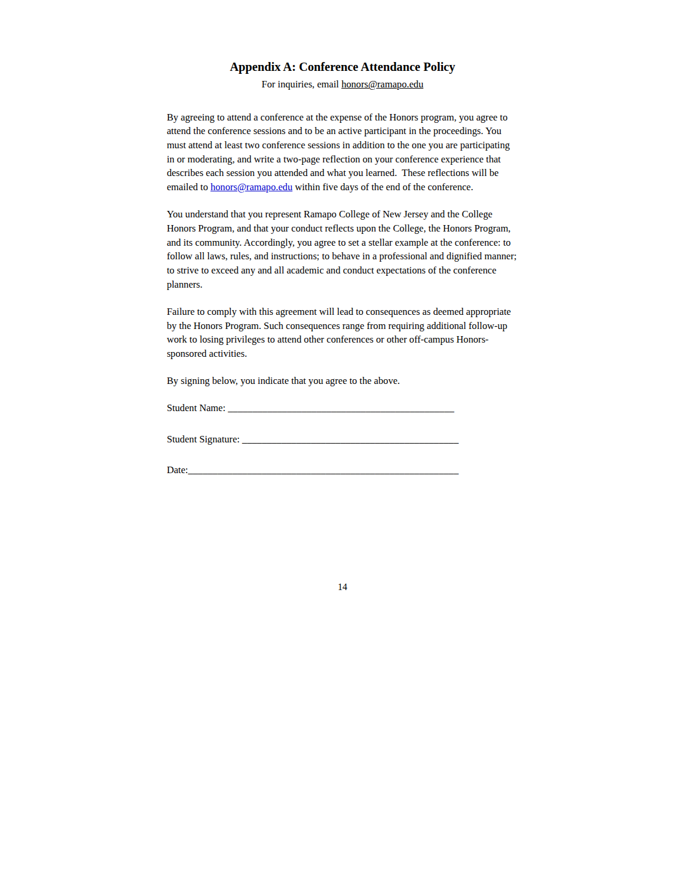Appendix A: Conference Attendance Policy
For inquiries, email honors@ramapo.edu
By agreeing to attend a conference at the expense of the Honors program, you agree to attend the conference sessions and to be an active participant in the proceedings. You must attend at least two conference sessions in addition to the one you are participating in or moderating, and write a two-page reflection on your conference experience that describes each session you attended and what you learned. These reflections will be emailed to honors@ramapo.edu within five days of the end of the conference.
You understand that you represent Ramapo College of New Jersey and the College Honors Program, and that your conduct reflects upon the College, the Honors Program, and its community. Accordingly, you agree to set a stellar example at the conference: to follow all laws, rules, and instructions; to behave in a professional and dignified manner; to strive to exceed any and all academic and conduct expectations of the conference planners.
Failure to comply with this agreement will lead to consequences as deemed appropriate by the Honors Program. Such consequences range from requiring additional follow-up work to losing privileges to attend other conferences or other off-campus Honors-sponsored activities.
By signing below, you indicate that you agree to the above.
Student Name: ______________________________________________
Student Signature: ____________________________________________
Date:_______________________________________________________
14